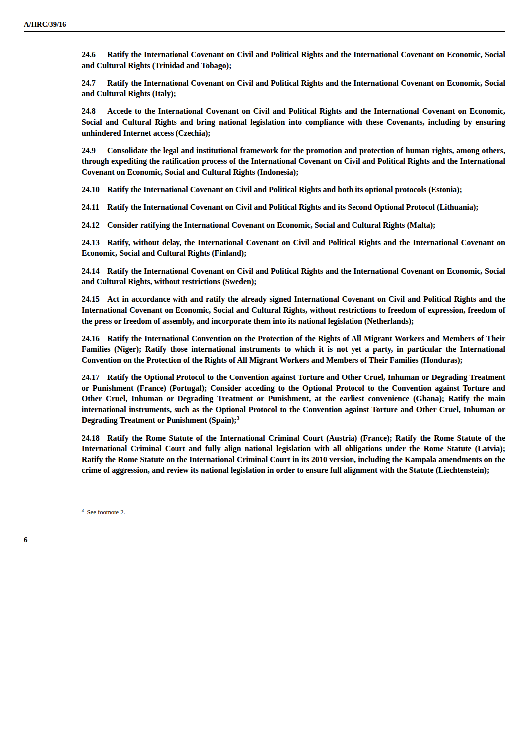A/HRC/39/16
24.6 Ratify the International Covenant on Civil and Political Rights and the International Covenant on Economic, Social and Cultural Rights (Trinidad and Tobago);
24.7 Ratify the International Covenant on Civil and Political Rights and the International Covenant on Economic, Social and Cultural Rights (Italy);
24.8 Accede to the International Covenant on Civil and Political Rights and the International Covenant on Economic, Social and Cultural Rights and bring national legislation into compliance with these Covenants, including by ensuring unhindered Internet access (Czechia);
24.9 Consolidate the legal and institutional framework for the promotion and protection of human rights, among others, through expediting the ratification process of the International Covenant on Civil and Political Rights and the International Covenant on Economic, Social and Cultural Rights (Indonesia);
24.10 Ratify the International Covenant on Civil and Political Rights and both its optional protocols (Estonia);
24.11 Ratify the International Covenant on Civil and Political Rights and its Second Optional Protocol (Lithuania);
24.12 Consider ratifying the International Covenant on Economic, Social and Cultural Rights (Malta);
24.13 Ratify, without delay, the International Covenant on Civil and Political Rights and the International Covenant on Economic, Social and Cultural Rights (Finland);
24.14 Ratify the International Covenant on Civil and Political Rights and the International Covenant on Economic, Social and Cultural Rights, without restrictions (Sweden);
24.15 Act in accordance with and ratify the already signed International Covenant on Civil and Political Rights and the International Covenant on Economic, Social and Cultural Rights, without restrictions to freedom of expression, freedom of the press or freedom of assembly, and incorporate them into its national legislation (Netherlands);
24.16 Ratify the International Convention on the Protection of the Rights of All Migrant Workers and Members of Their Families (Niger); Ratify those international instruments to which it is not yet a party, in particular the International Convention on the Protection of the Rights of All Migrant Workers and Members of Their Families (Honduras);
24.17 Ratify the Optional Protocol to the Convention against Torture and Other Cruel, Inhuman or Degrading Treatment or Punishment (France) (Portugal); Consider acceding to the Optional Protocol to the Convention against Torture and Other Cruel, Inhuman or Degrading Treatment or Punishment, at the earliest convenience (Ghana); Ratify the main international instruments, such as the Optional Protocol to the Convention against Torture and Other Cruel, Inhuman or Degrading Treatment or Punishment (Spain);3
24.18 Ratify the Rome Statute of the International Criminal Court (Austria) (France); Ratify the Rome Statute of the International Criminal Court and fully align national legislation with all obligations under the Rome Statute (Latvia); Ratify the Rome Statute on the International Criminal Court in its 2010 version, including the Kampala amendments on the crime of aggression, and review its national legislation in order to ensure full alignment with the Statute (Liechtenstein);
3 See footnote 2.
6